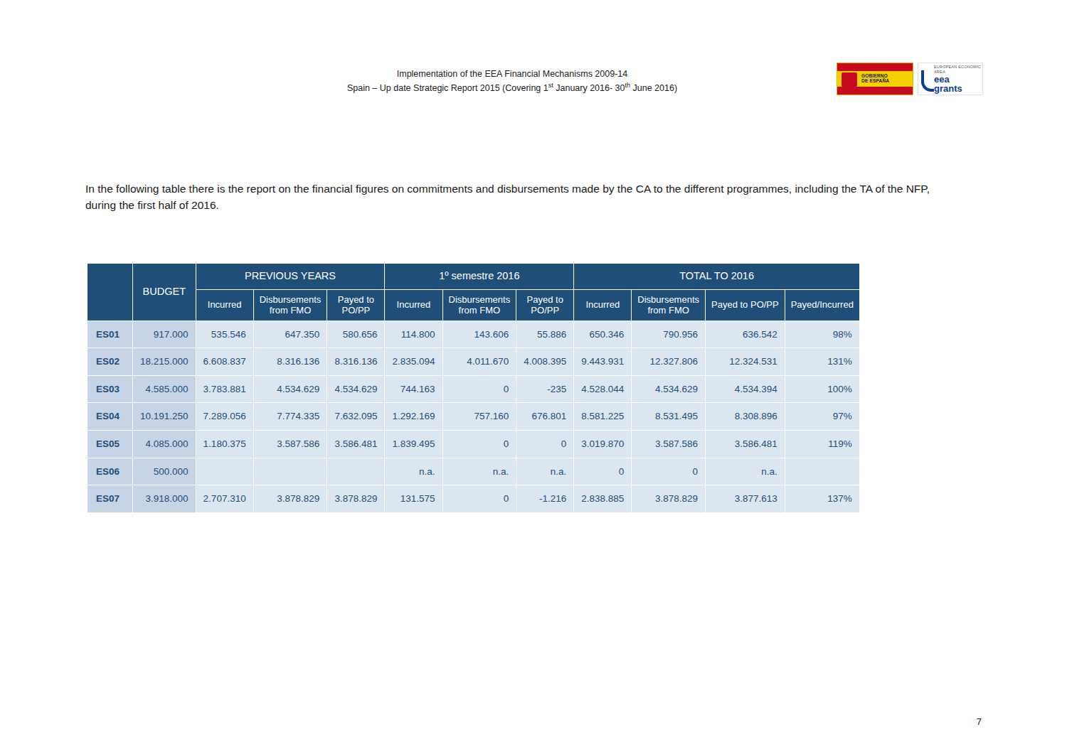GOBIERNO
DE ESPAÑA
EUROPEAN ECONOMIC AREA
eea
grants
Implementation of the EEA Financial Mechanisms 2009-14 Spain – Up date Strategic Report 2015 (Covering 1st January 2016- 30th June 2016)
In the following table there is the report on the financial figures on commitments and disbursements made by the CA to the different programmes, including the TA of the NFP, during the first half of 2016.
| | BUDGET | PREVIOUS YEARS | 1º semestre 2016 | TOTAL TO 2016 |
| --- | --- | --- | --- | --- |
| Incurred | Disbursements from FMO | Payed to PO/PP | Incurred | Disbursements from FMO | Payed to PO/PP | Incurred | Disbursements from FMO | Payed to PO/PP | Payed/Incurred |
| ES01 | 917.000 | 535.546 | 647.350 | 580.656 | 114.800 | 143.606 | 55.886 | 650.346 | 790.956 | 636.542 | 98% |
| ES02 | 18.215.000 | 6.608.837 | 8.316.136 | 8.316.136 | 2.835.094 | 4.011.670 | 4.008.395 | 9.443.931 | 12.327.806 | 12.324.531 | 131% |
| ES03 | 4.585.000 | 3.783.881 | 4.534.629 | 4.534.629 | 744.163 | 0 | -235 | 4.528.044 | 4.534.629 | 4.534.394 | 100% |
| ES04 | 10.191.250 | 7.289.056 | 7.774.335 | 7.632.095 | 1.292.169 | 757.160 | 676.801 | 8.581.225 | 8.531.495 | 8.308.896 | 97% |
| ES05 | 4.085.000 | 1.180.375 | 3.587.586 | 3.586.481 | 1.839.495 | 0 | 0 | 3.019.870 | 3.587.586 | 3.586.481 | 119% |
| ES06 | 500.000 | | | | n.a. | n.a. | n.a. | 0 | 0 | n.a. | |
| ES07 | 3.918.000 | 2.707.310 | 3.878.829 | 3.878.829 | 131.575 | 0 | -1.216 | 2.838.885 | 3.878.829 | 3.877.613 | 137% |
7